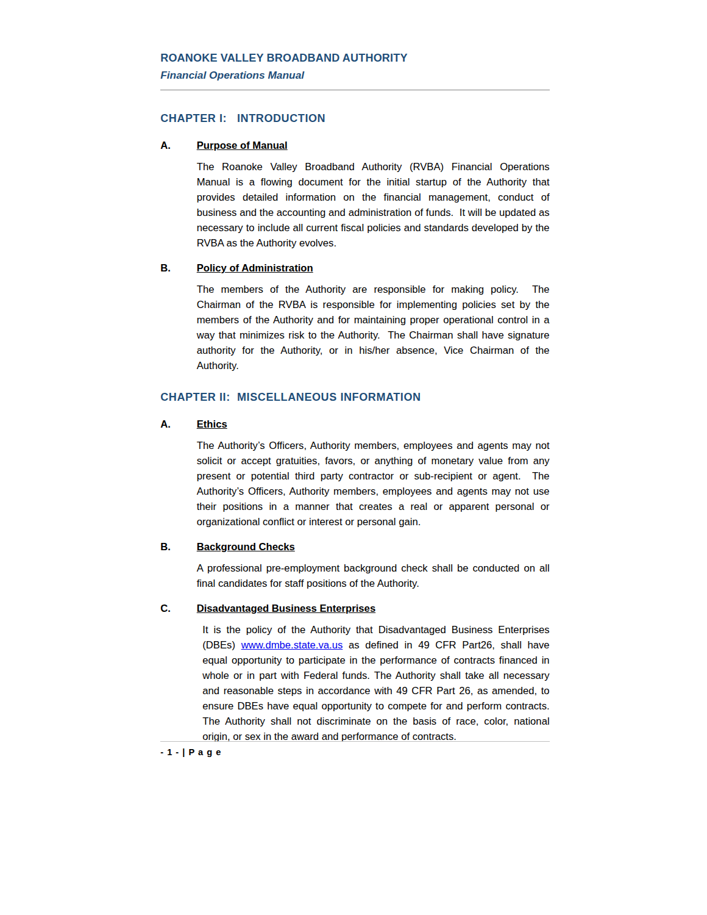ROANOKE VALLEY BROADBAND AUTHORITY
Financial Operations Manual
CHAPTER I: INTRODUCTION
A.
Purpose of Manual
The Roanoke Valley Broadband Authority (RVBA) Financial Operations Manual is a flowing document for the initial startup of the Authority that provides detailed information on the financial management, conduct of business and the accounting and administration of funds. It will be updated as necessary to include all current fiscal policies and standards developed by the RVBA as the Authority evolves.
B.
Policy of Administration
The members of the Authority are responsible for making policy. The Chairman of the RVBA is responsible for implementing policies set by the members of the Authority and for maintaining proper operational control in a way that minimizes risk to the Authority. The Chairman shall have signature authority for the Authority, or in his/her absence, Vice Chairman of the Authority.
CHAPTER II: MISCELLANEOUS INFORMATION
A.
Ethics
The Authority’s Officers, Authority members, employees and agents may not solicit or accept gratuities, favors, or anything of monetary value from any present or potential third party contractor or sub-recipient or agent. The Authority’s Officers, Authority members, employees and agents may not use their positions in a manner that creates a real or apparent personal or organizational conflict or interest or personal gain.
B.
Background Checks
A professional pre-employment background check shall be conducted on all final candidates for staff positions of the Authority.
C.
Disadvantaged Business Enterprises
It is the policy of the Authority that Disadvantaged Business Enterprises (DBEs) www.dmbe.state.va.us as defined in 49 CFR Part26, shall have equal opportunity to participate in the performance of contracts financed in whole or in part with Federal funds. The Authority shall take all necessary and reasonable steps in accordance with 49 CFR Part 26, as amended, to ensure DBEs have equal opportunity to compete for and perform contracts. The Authority shall not discriminate on the basis of race, color, national origin, or sex in the award and performance of contracts.
- 1 - | P a g e